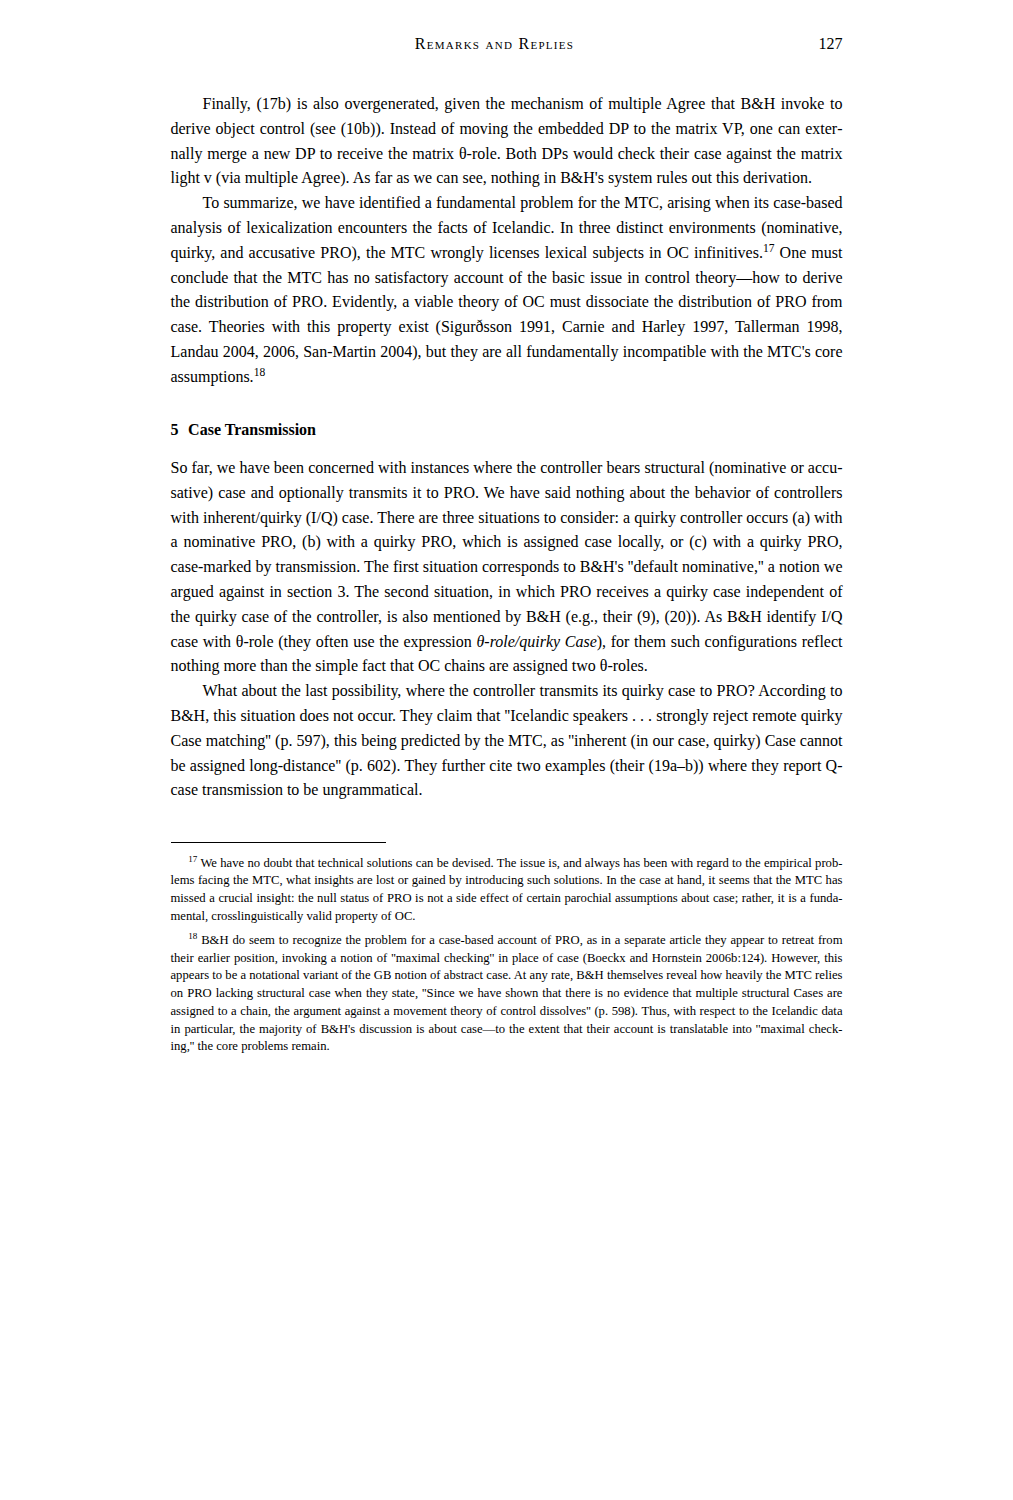Remarks and Replies 127
Finally, (17b) is also overgenerated, given the mechanism of multiple Agree that B&H invoke to derive object control (see (10b)). Instead of moving the embedded DP to the matrix VP, one can externally merge a new DP to receive the matrix θ-role. Both DPs would check their case against the matrix light v (via multiple Agree). As far as we can see, nothing in B&H's system rules out this derivation.
To summarize, we have identified a fundamental problem for the MTC, arising when its case-based analysis of lexicalization encounters the facts of Icelandic. In three distinct environments (nominative, quirky, and accusative PRO), the MTC wrongly licenses lexical subjects in OC infinitives.17 One must conclude that the MTC has no satisfactory account of the basic issue in control theory—how to derive the distribution of PRO. Evidently, a viable theory of OC must dissociate the distribution of PRO from case. Theories with this property exist (Sigurðsson 1991, Carnie and Harley 1997, Tallerman 1998, Landau 2004, 2006, San-Martin 2004), but they are all fundamentally incompatible with the MTC's core assumptions.18
5 Case Transmission
So far, we have been concerned with instances where the controller bears structural (nominative or accusative) case and optionally transmits it to PRO. We have said nothing about the behavior of controllers with inherent/quirky (I/Q) case. There are three situations to consider: a quirky controller occurs (a) with a nominative PRO, (b) with a quirky PRO, which is assigned case locally, or (c) with a quirky PRO, case-marked by transmission. The first situation corresponds to B&H's ''default nominative,'' a notion we argued against in section 3. The second situation, in which PRO receives a quirky case independent of the quirky case of the controller, is also mentioned by B&H (e.g., their (9), (20)). As B&H identify I/Q case with θ-role (they often use the expression θ-role/quirky Case), for them such configurations reflect nothing more than the simple fact that OC chains are assigned two θ-roles.
What about the last possibility, where the controller transmits its quirky case to PRO? According to B&H, this situation does not occur. They claim that ''Icelandic speakers . . . strongly reject remote quirky Case matching'' (p. 597), this being predicted by the MTC, as ''inherent (in our case, quirky) Case cannot be assigned long-distance'' (p. 602). They further cite two examples (their (19a–b)) where they report Q-case transmission to be ungrammatical.
17 We have no doubt that technical solutions can be devised. The issue is, and always has been with regard to the empirical problems facing the MTC, what insights are lost or gained by introducing such solutions. In the case at hand, it seems that the MTC has missed a crucial insight: the null status of PRO is not a side effect of certain parochial assumptions about case; rather, it is a fundamental, crosslinguistically valid property of OC.
18 B&H do seem to recognize the problem for a case-based account of PRO, as in a separate article they appear to retreat from their earlier position, invoking a notion of ''maximal checking'' in place of case (Boeckx and Hornstein 2006b:124). However, this appears to be a notational variant of the GB notion of abstract case. At any rate, B&H themselves reveal how heavily the MTC relies on PRO lacking structural case when they state, ''Since we have shown that there is no evidence that multiple structural Cases are assigned to a chain, the argument against a movement theory of control dissolves'' (p. 598). Thus, with respect to the Icelandic data in particular, the majority of B&H's discussion is about case—to the extent that their account is translatable into ''maximal checking,'' the core problems remain.